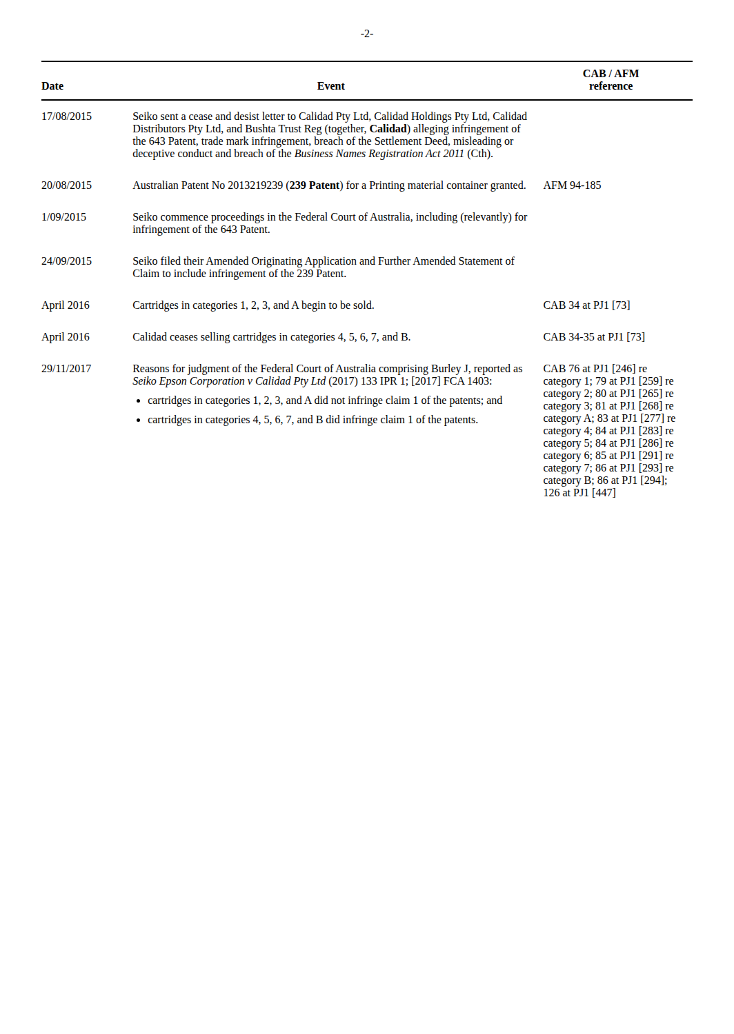-2-
| Date | Event | CAB / AFM reference |
| --- | --- | --- |
| 17/08/2015 | Seiko sent a cease and desist letter to Calidad Pty Ltd, Calidad Holdings Pty Ltd, Calidad Distributors Pty Ltd, and Bushta Trust Reg (together, Calidad ) alleging infringement of the 643 Patent, trade mark infringement, breach of the Settlement Deed, misleading or deceptive conduct and breach of the Business Names Registration Act 2011 (Cth). | |
| 20/08/2015 | Australian Patent No 2013219239 ( 239 Patent ) for a Printing material container granted. | AFM 94-185 |
| 1/09/2015 | Seiko commence proceedings in the Federal Court of Australia, including (relevantly) for infringement of the 643 Patent. | |
| 24/09/2015 | Seiko filed their Amended Originating Application and Further Amended Statement of Claim to include infringement of the 239 Patent. | |
| April 2016 | Cartridges in categories 1, 2, 3, and A begin to be sold. | CAB 34 at PJ1 [73] |
| April 2016 | Calidad ceases selling cartridges in categories 4, 5, 6, 7, and B. | CAB 34-35 at PJ1 [73] |
| 29/11/2017 | Reasons for judgment of the Federal Court of Australia comprising Burley J, reported as Seiko Epson Corporation v Calidad Pty Ltd (2017) 133 IPR 1; [2017] FCA 1403: cartridges in categories 1, 2, 3, and A did not infringe claim 1 of the patents; and cartridges in categories 4, 5, 6, 7, and B did infringe claim 1 of the patents. | CAB 76 at PJ1 [246] re category 1; 79 at PJ1 [259] re category 2; 80 at PJ1 [265] re category 3; 81 at PJ1 [268] re category A; 83 at PJ1 [277] re category 4; 84 at PJ1 [283] re category 5; 84 at PJ1 [286] re category 6; 85 at PJ1 [291] re category 7; 86 at PJ1 [293] re category B; 86 at PJ1 [294]; 126 at PJ1 [447] |